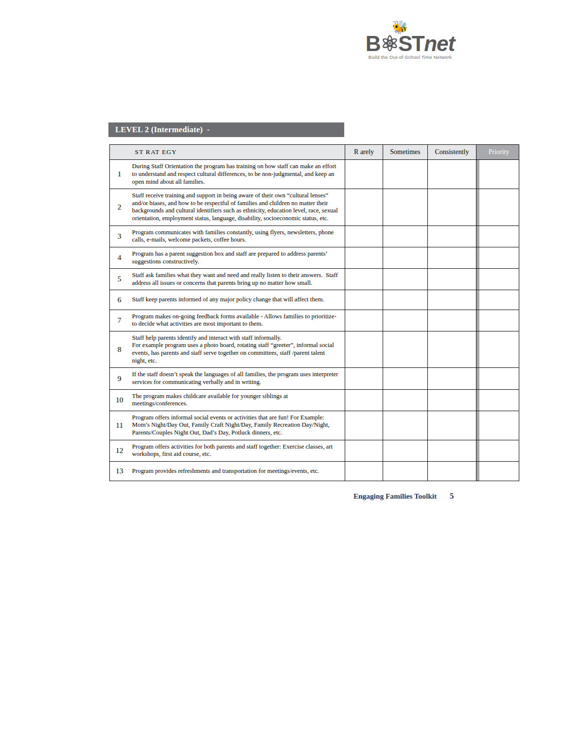🐝 B⚛STnet Build the Out-of-School Time Network
LEVEL 2 (Intermediate) -
| | ST RAT EGY | R arely | Sometimes | Consistently | | Priority |
| --- | --- | --- | --- | --- | --- | --- |
| 1 | During Staff Orientation the program has training on how staff can make an effort to understand and respect cultural differences, to be non-judgmental, and keep an open mind about all families. | | | | | |
| 2 | Staff receive training and support in being aware of their own “cultural lenses” and/or biases, and how to be respectful of families and children no matter their backgrounds and cultural identifiers such as ethnicity, education level, race, sexual orientation, employment status, language, disability, socioeconomic status, etc. | | | | | |
| 3 | Program communicates with families constantly, using flyers, newsletters, phone calls, e-mails, welcome packets, coffee hours. | | | | | |
| 4 | Program has a parent suggestion box and staff are prepared to address parents’ suggestions constructively. | | | | | |
| 5 | Staff ask families what they want and need and really listen to their answers. Staff address all issues or concerns that parents bring up no matter how small. | | | | | |
| 6 | Staff keep parents informed of any major policy change that will affect them. | | | | | |
| 7 | Program makes on-going feedback forms available - Allows families to prioritize-to decide what activities are most important to them. | | | | | |
| 8 | Staff help parents identify and interact with staff informally. For example program uses a photo board, rotating staff “greeter”, informal social events, has parents and staff serve together on committees, staff /parent talent night, etc. | | | | | |
| 9 | If the staff doesn’t speak the languages of all families, the program uses interpreter services for communicating verbally and in writing. | | | | | |
| 10 | The program makes childcare available for younger siblings at meetings/conferences. | | | | | |
| 11 | Program offers informal social events or activities that are fun! For Example: Mom’s Night/Day Out, Family Craft Night/Day, Family Recreation Day/Night, Parents/Couples Night Out, Dad’s Day, Potluck dinners, etc. | | | | | |
| 12 | Program offers activities for both parents and staff together: Exercise classes, art workshops, first aid course, etc. | | | | | |
| 13 | Program provides refreshments and transportation for meetings/events, etc. | | | | | |
Engaging Families Toolkit 5